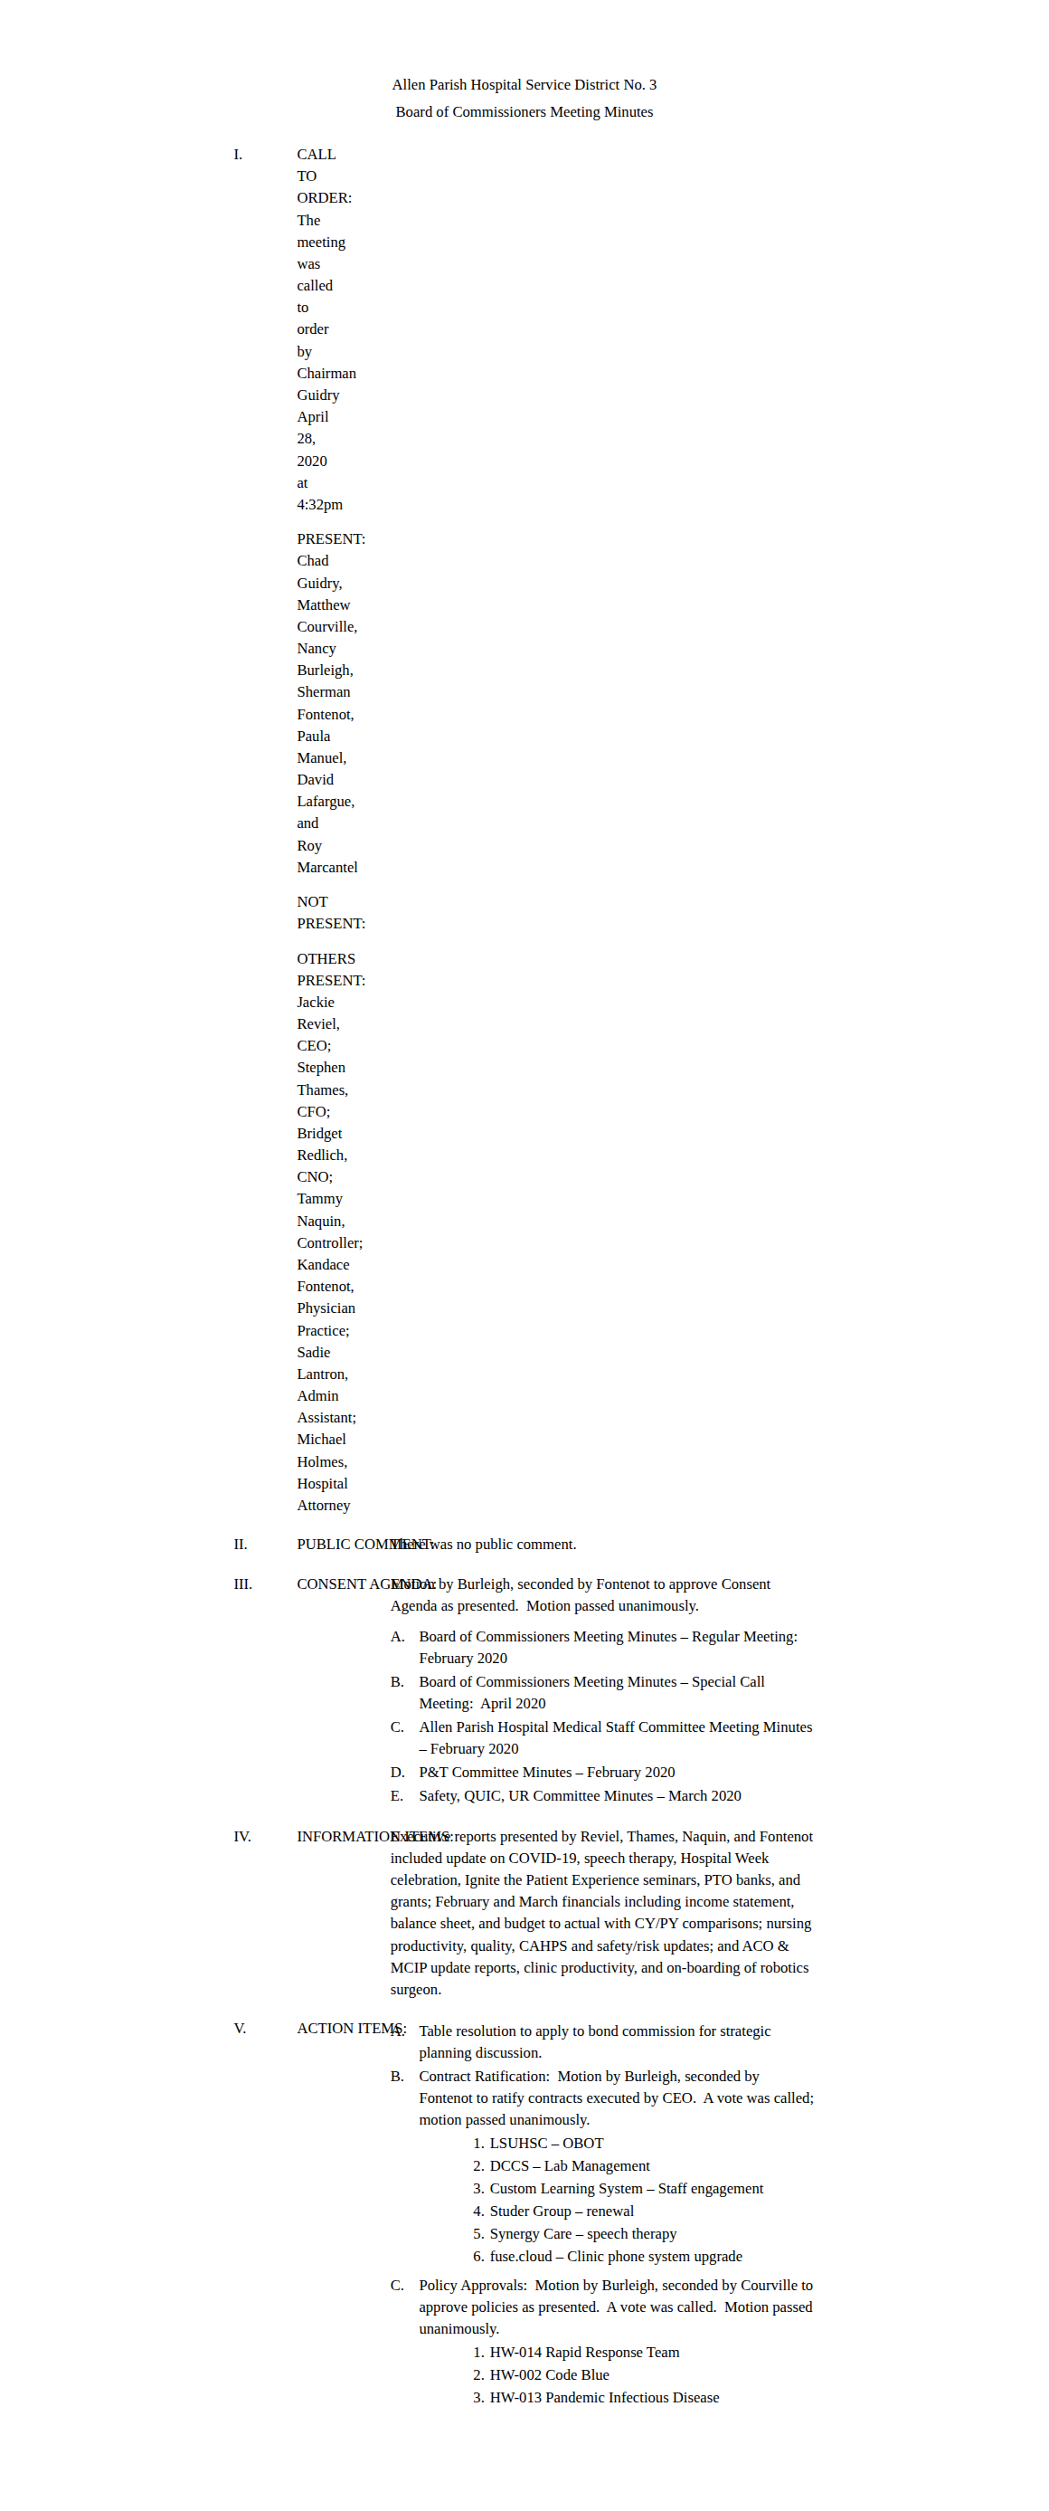Allen Parish Hospital Service District No. 3
Board of Commissioners Meeting Minutes
I.
CALL TO ORDER: The meeting was called to order by Chairman Guidry April 28, 2020 at 4:32pm
PRESENT: Chad Guidry, Matthew Courville, Nancy Burleigh, Sherman Fontenot, Paula Manuel, David Lafargue, and Roy Marcantel
NOT PRESENT:
OTHERS PRESENT: Jackie Reviel, CEO; Stephen Thames, CFO; Bridget Redlich, CNO; Tammy Naquin, Controller; Kandace Fontenot, Physician Practice; Sadie Lantron, Admin Assistant; Michael Holmes, Hospital Attorney
II. PUBLIC COMMENT:
There was no public comment.
III. CONSENT AGENDA:
Motion by Burleigh, seconded by Fontenot to approve Consent Agenda as presented. Motion passed unanimously.
A. Board of Commissioners Meeting Minutes – Regular Meeting: February 2020
B. Board of Commissioners Meeting Minutes – Special Call Meeting: April 2020
C. Allen Parish Hospital Medical Staff Committee Meeting Minutes – February 2020
D. P&T Committee Minutes – February 2020
E. Safety, QUIC, UR Committee Minutes – March 2020
IV. INFORMATION ITEMS:
Executive reports presented by Reviel, Thames, Naquin, and Fontenot included update on COVID-19, speech therapy, Hospital Week celebration, Ignite the Patient Experience seminars, PTO banks, and grants; February and March financials including income statement, balance sheet, and budget to actual with CY/PY comparisons; nursing productivity, quality, CAHPS and safety/risk updates; and ACO & MCIP update reports, clinic productivity, and on-boarding of robotics surgeon.
V. ACTION ITEMS:
A. Table resolution to apply to bond commission for strategic planning discussion.
B. Contract Ratification: Motion by Burleigh, seconded by Fontenot to ratify contracts executed by CEO. A vote was called; motion passed unanimously.
1. LSUHSC – OBOT
2. DCCS – Lab Management
3. Custom Learning System – Staff engagement
4. Studer Group – renewal
5. Synergy Care – speech therapy
6. fuse.cloud – Clinic phone system upgrade
C. Policy Approvals: Motion by Burleigh, seconded by Courville to approve policies as presented. A vote was called. Motion passed unanimously.
1. HW-014 Rapid Response Team
2. HW-002 Code Blue
3. HW-013 Pandemic Infectious Disease